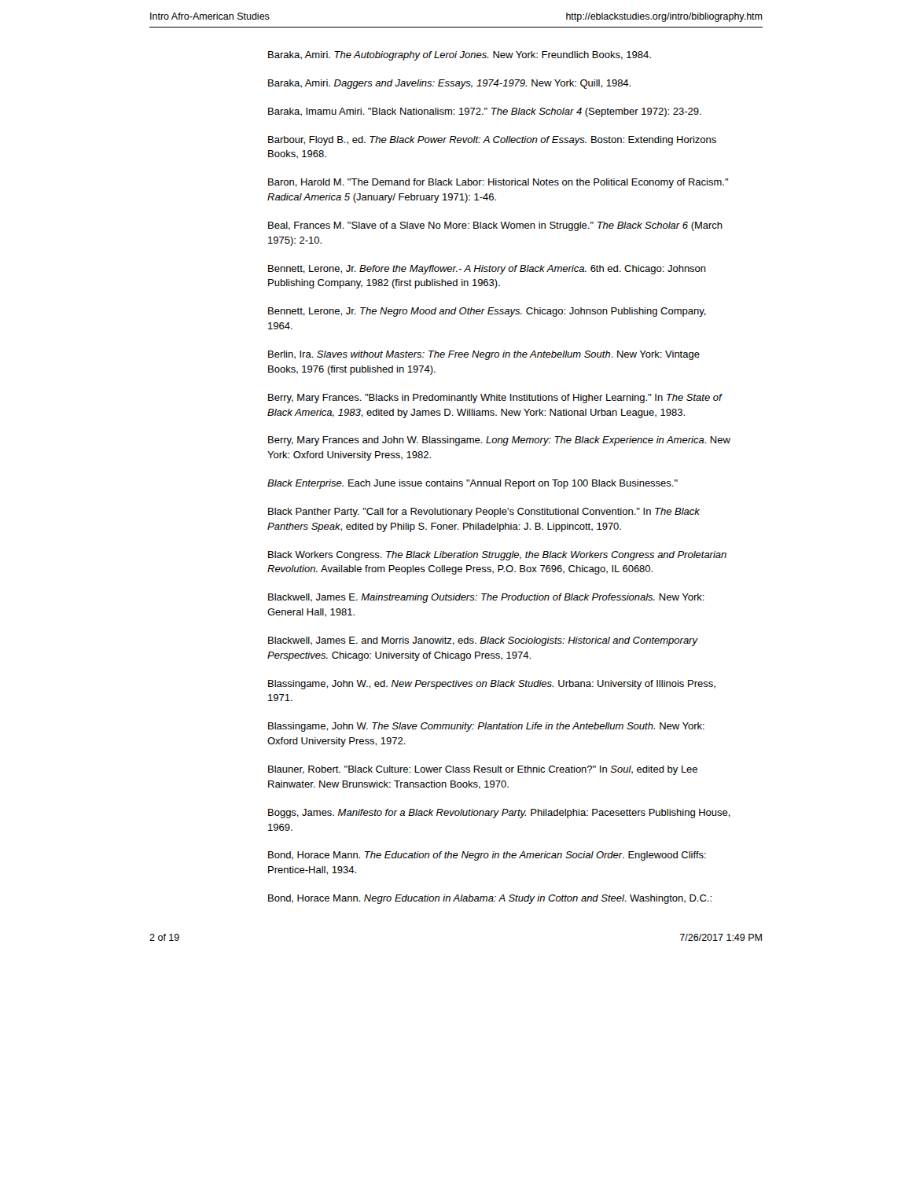Intro Afro-American Studies
http://eblackstudies.org/intro/bibliography.htm
Baraka, Amiri. The Autobiography of Leroi Jones. New York: Freundlich Books, 1984.
Baraka, Amiri. Daggers and Javelins: Essays, 1974-1979. New York: Quill, 1984.
Baraka, Imamu Amiri. "Black Nationalism: 1972." The Black Scholar 4 (September 1972): 23-29.
Barbour, Floyd B., ed. The Black Power Revolt: A Collection of Essays. Boston: Extending Horizons Books, 1968.
Baron, Harold M. "The Demand for Black Labor: Historical Notes on the Political Economy of Racism." Radical America 5 (January/ February 1971): 1-46.
Beal, Frances M. "Slave of a Slave No More: Black Women in Struggle." The Black Scholar 6 (March 1975): 2-10.
Bennett, Lerone, Jr. Before the Mayflower.- A History of Black America. 6th ed. Chicago: Johnson Publishing Company, 1982 (first published in 1963).
Bennett, Lerone, Jr. The Negro Mood and Other Essays. Chicago: Johnson Publishing Company, 1964.
Berlin, Ira. Slaves without Masters: The Free Negro in the Antebellum South. New York: Vintage Books, 1976 (first published in 1974).
Berry, Mary Frances. "Blacks in Predominantly White Institutions of Higher Learning." In The State of Black America, 1983, edited by James D. Williams. New York: National Urban League, 1983.
Berry, Mary Frances and John W. Blassingame. Long Memory: The Black Experience in America. New York: Oxford University Press, 1982.
Black Enterprise. Each June issue contains "Annual Report on Top 100 Black Businesses."
Black Panther Party. "Call for a Revolutionary People's Constitutional Convention." In The Black Panthers Speak, edited by Philip S. Foner. Philadelphia: J. B. Lippincott, 1970.
Black Workers Congress. The Black Liberation Struggle, the Black Workers Congress and Proletarian Revolution. Available from Peoples College Press, P.O. Box 7696, Chicago, IL 60680.
Blackwell, James E. Mainstreaming Outsiders: The Production of Black Professionals. New York: General Hall, 1981.
Blackwell, James E. and Morris Janowitz, eds. Black Sociologists: Historical and Contemporary Perspectives. Chicago: University of Chicago Press, 1974.
Blassingame, John W., ed. New Perspectives on Black Studies. Urbana: University of Illinois Press, 1971.
Blassingame, John W. The Slave Community: Plantation Life in the Antebellum South. New York: Oxford University Press, 1972.
Blauner, Robert. "Black Culture: Lower Class Result or Ethnic Creation?" In Soul, edited by Lee Rainwater. New Brunswick: Transaction Books, 1970.
Boggs, James. Manifesto for a Black Revolutionary Party. Philadelphia: Pacesetters Publishing House, 1969.
Bond, Horace Mann. The Education of the Negro in the American Social Order. Englewood Cliffs: Prentice-Hall, 1934.
Bond, Horace Mann. Negro Education in Alabama: A Study in Cotton and Steel. Washington, D.C.:
2 of 19
7/26/2017 1:49 PM